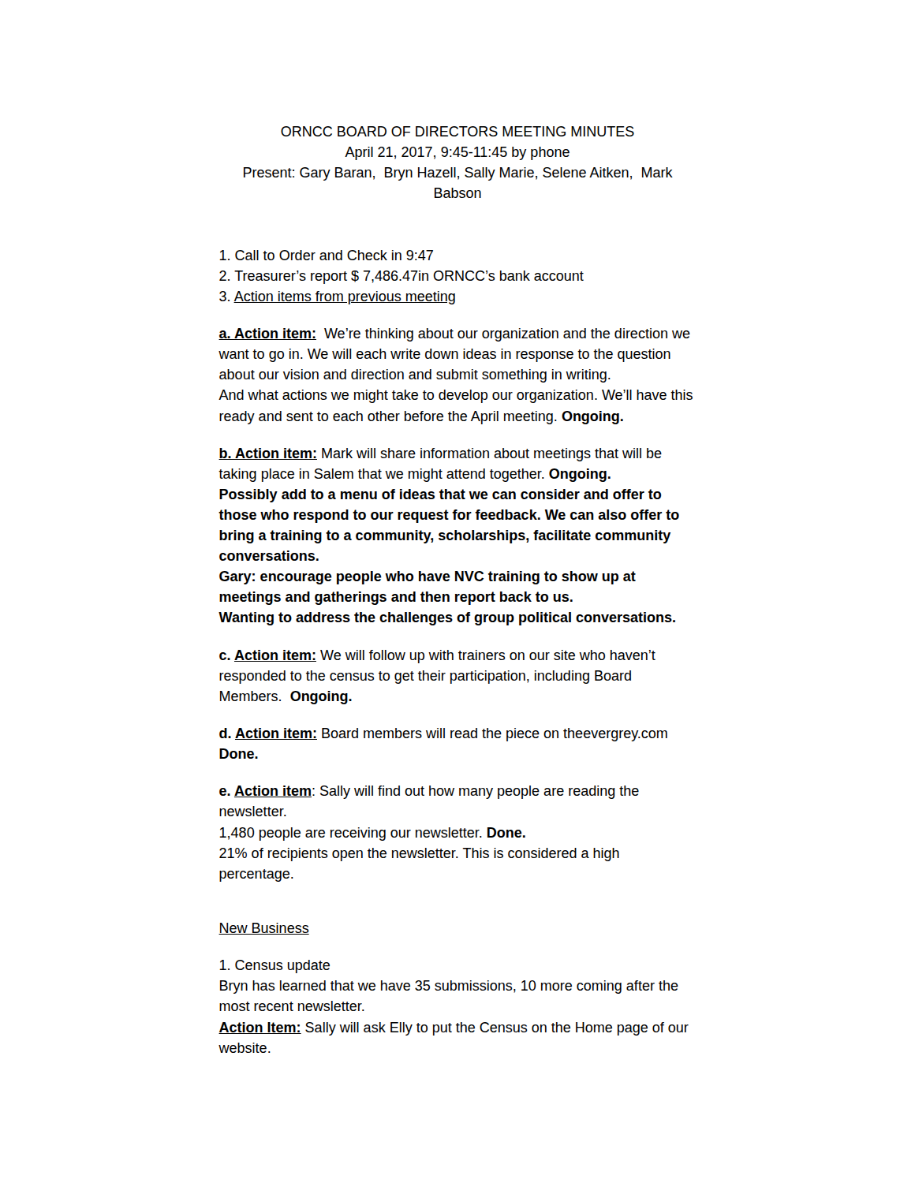ORNCC BOARD OF DIRECTORS MEETING MINUTES
April 21, 2017, 9:45-11:45 by phone
Present: Gary Baran, Bryn Hazell, Sally Marie, Selene Aitken, Mark Babson
1. Call to Order and Check in 9:47
2. Treasurer’s report $ 7,486.47in ORNCC’s bank account
3. Action items from previous meeting
a. Action item: We’re thinking about our organization and the direction we want to go in. We will each write down ideas in response to the question about our vision and direction and submit something in writing.
And what actions we might take to develop our organization. We’ll have this ready and sent to each other before the April meeting. Ongoing.
b. Action item: Mark will share information about meetings that will be taking place in Salem that we might attend together. Ongoing.
Possibly add to a menu of ideas that we can consider and offer to those who respond to our request for feedback. We can also offer to bring a training to a community, scholarships, facilitate community conversations.
Gary: encourage people who have NVC training to show up at meetings and gatherings and then report back to us.
Wanting to address the challenges of group political conversations.
c. Action item: We will follow up with trainers on our site who haven’t responded to the census to get their participation, including Board Members. Ongoing.
d. Action item: Board members will read the piece on theevergrey.com
Done.
e. Action item: Sally will find out how many people are reading the newsletter.
1,480 people are receiving our newsletter. Done.
21% of recipients open the newsletter. This is considered a high percentage.
New Business
1. Census update
Bryn has learned that we have 35 submissions, 10 more coming after the most recent newsletter.
Action Item: Sally will ask Elly to put the Census on the Home page of our website.